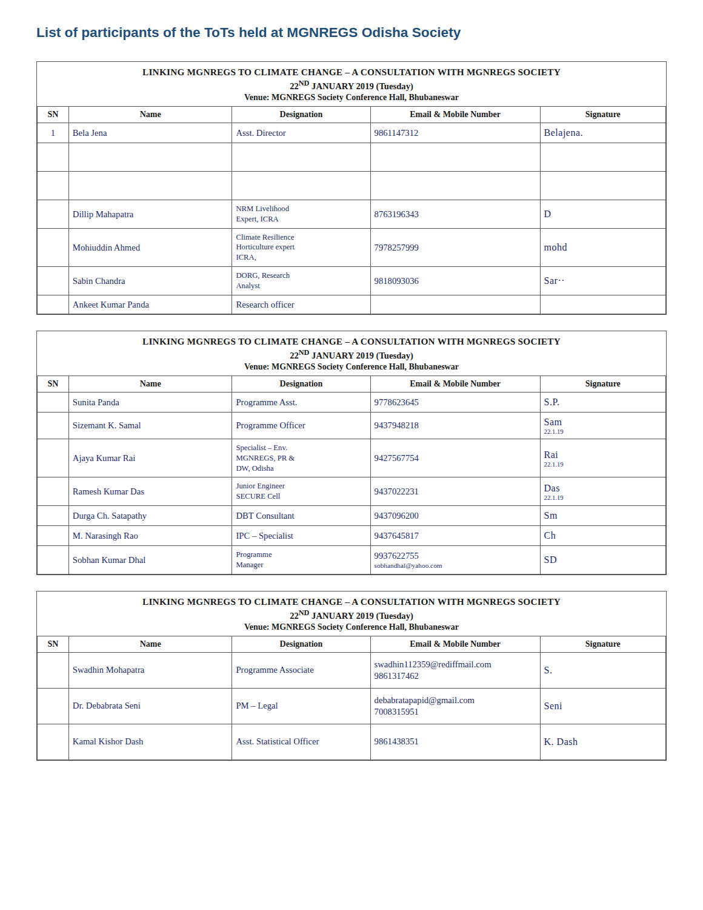List of participants of the ToTs held at MGNREGS Odisha Society
LINKING MGNREGS TO CLIMATE CHANGE – A CONSULTATION WITH MGNREGS SOCIETY
22ND JANUARY 2019 (Tuesday)
Venue: MGNREGS Society Conference Hall, Bhubaneswar
| SN | Name | Designation | Email & Mobile Number | Signature |
| --- | --- | --- | --- | --- |
| 1 | Bela Jena | Asst. Director | 9861147312 | Belajena. |
| | Dillip Mahapatra | NRM Livelihood Expert, ICRA | 8763196343 | D |
| | Mohiuddin Ahmed | Climate Resilience Horticulture expert ICRA, | 7978257999 | mohd |
| | Sabin Chandra | DORG, Research Analyst | 9818093036 | Sar·· |
| | Ankeet Kumar Panda | Research officer | | |
LINKING MGNREGS TO CLIMATE CHANGE – A CONSULTATION WITH MGNREGS SOCIETY
22ND JANUARY 2019 (Tuesday)
Venue: MGNREGS Society Conference Hall, Bhubaneswar
| SN | Name | Designation | Email & Mobile Number | Signature |
| --- | --- | --- | --- | --- |
| | Sunita Panda | Programme Asst. | 9778623645 | S.P. |
| | Sizemant K. Samal | Programme Officer | 9437948218 | Sam 22.1.19 |
| | Ajaya Kumar Rai | Specialist – Env. MGNREGS, PR & DW, Odisha | 9427567754 | Rai 22.1.19 |
| | Ramesh Kumar Das | Junior Engineer SECURE Cell | 9437022231 | Das 22.1.19 |
| | Durga Ch. Satapathy | DBT Consultant | 9437096200 | Sm |
| | M. Narasingh Rao | IPC – Specialist | 9437645817 | Ch |
| | Sobhan Kumar Dhal | Programme Manager | 9937622755 sobhandhal@yahoo.com | SD |
LINKING MGNREGS TO CLIMATE CHANGE – A CONSULTATION WITH MGNREGS SOCIETY
22ND JANUARY 2019 (Tuesday)
Venue: MGNREGS Society Conference Hall, Bhubaneswar
| SN | Name | Designation | Email & Mobile Number | Signature |
| --- | --- | --- | --- | --- |
| | Swadhin Mohapatra | Programme Associate | swadhin112359@rediffmail.com 9861317462 | S. |
| | Dr. Debabrata Seni | PM – Legal | debabratapapid@gmail.com 7008315951 | Seni |
| | Kamal Kishor Dash | Asst. Statistical Officer | 9861438351 | K. Dash |